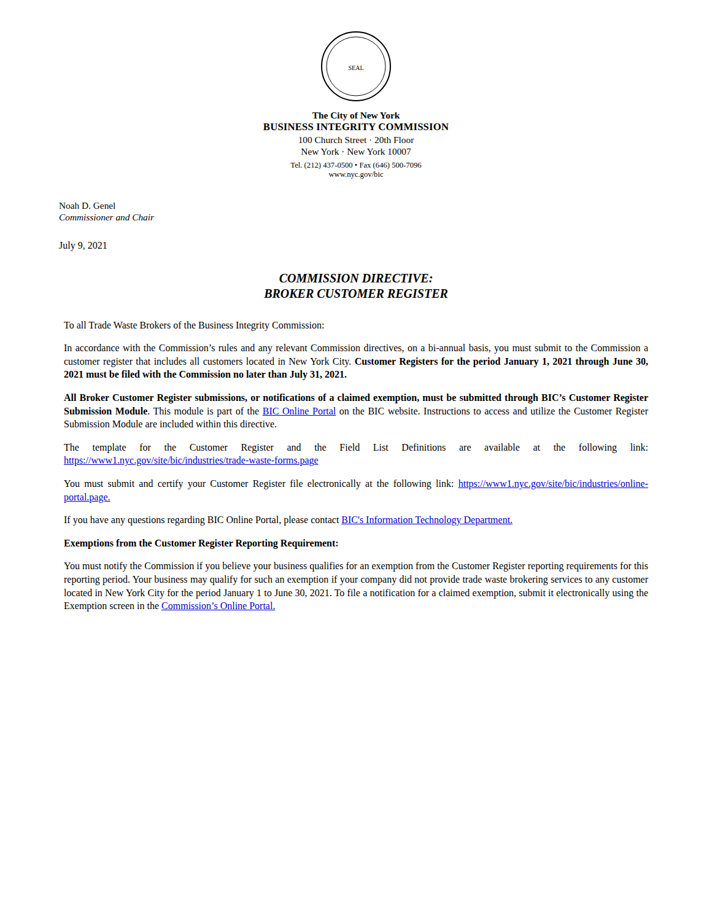The City of New York
BUSINESS INTEGRITY COMMISSION
100 Church Street · 20th Floor
New York · New York 10007
Tel. (212) 437-0500 • Fax (646) 500-7096
www.nyc.gov/bic
Noah D. Genel Commissioner and Chair
July 9, 2021
COMMISSION DIRECTIVE:
BROKER CUSTOMER REGISTER
To all Trade Waste Brokers of the Business Integrity Commission:
In accordance with the Commission’s rules and any relevant Commission directives, on a bi-annual basis, you must submit to the Commission a customer register that includes all customers located in New York City. Customer Registers for the period January 1, 2021 through June 30, 2021 must be filed with the Commission no later than July 31, 2021.
All Broker Customer Register submissions, or notifications of a claimed exemption, must be submitted through BIC’s Customer Register Submission Module. This module is part of the BIC Online Portal on the BIC website. Instructions to access and utilize the Customer Register Submission Module are included within this directive.
The template for the Customer Register and the Field List Definitions are available at the following link: https://www1.nyc.gov/site/bic/industries/trade-waste-forms.page
You must submit and certify your Customer Register file electronically at the following link: https://www1.nyc.gov/site/bic/industries/online-portal.page.
If you have any questions regarding BIC Online Portal, please contact BIC's Information Technology Department.
Exemptions from the Customer Register Reporting Requirement:
You must notify the Commission if you believe your business qualifies for an exemption from the Customer Register reporting requirements for this reporting period. Your business may qualify for such an exemption if your company did not provide trade waste brokering services to any customer located in New York City for the period January 1 to June 30, 2021. To file a notification for a claimed exemption, submit it electronically using the Exemption screen in the Commission’s Online Portal.